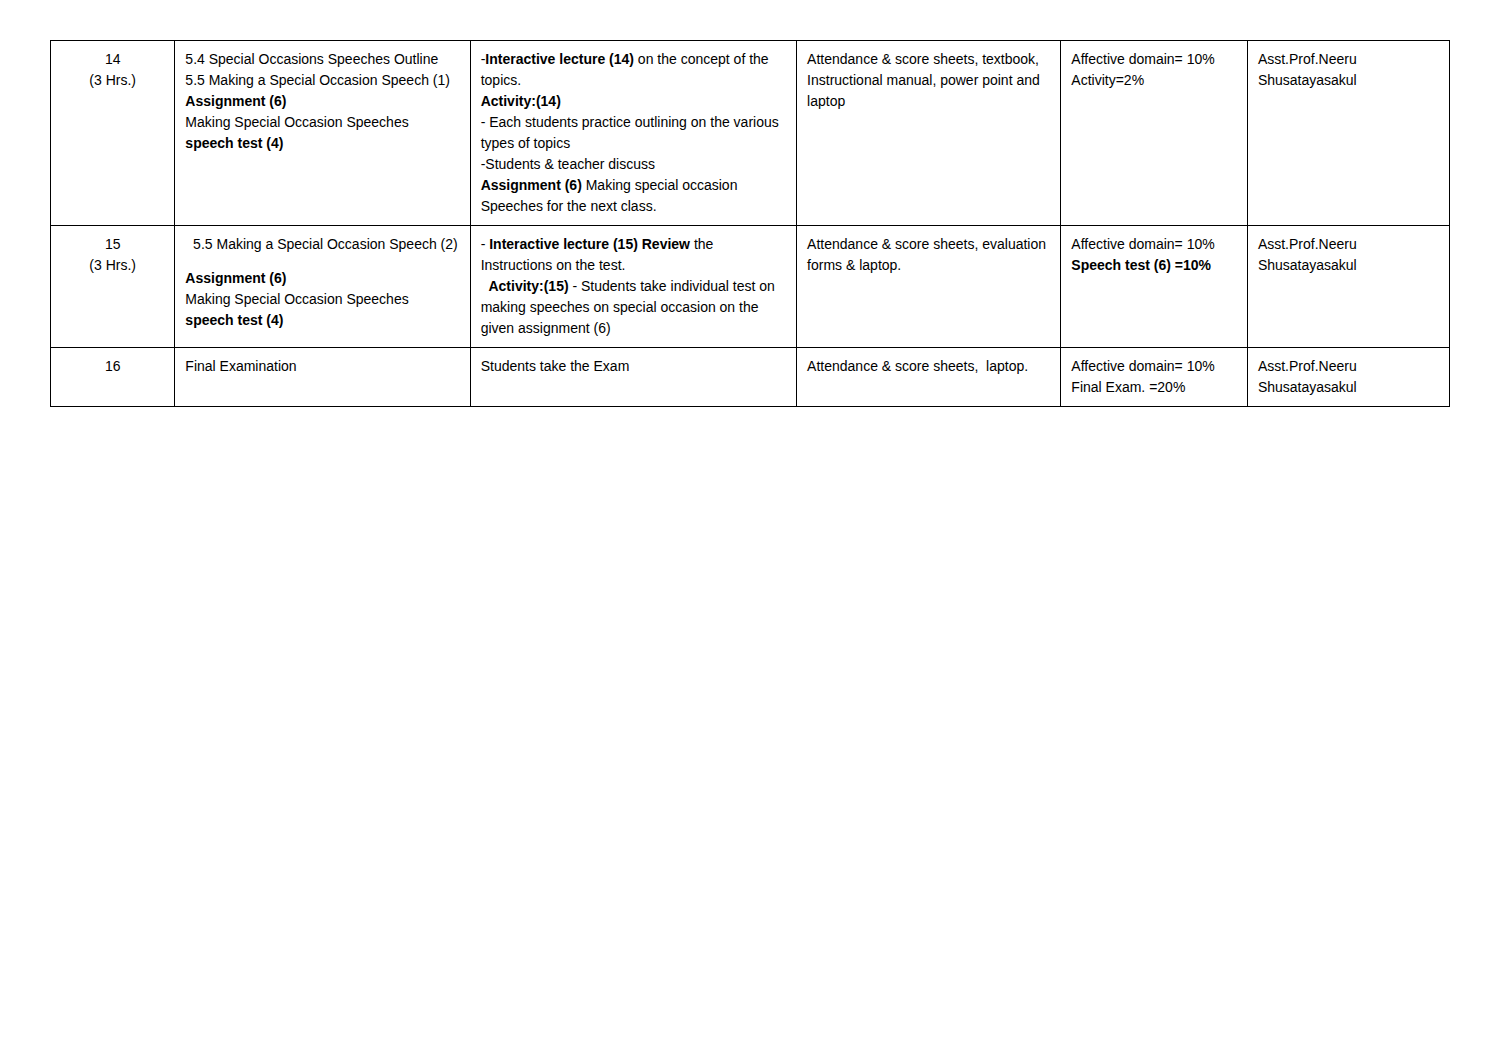| 14 (3 Hrs.) | 5.4 Special Occasions Speeches Outline 5.5 Making a Special Occasion Speech (1) Assignment (6) Making Special Occasion Speeches speech test (4) | - Interactive lecture (14) on the concept of the topics. Activity:(14) - Each students practice outlining on the various types of topics -Students & teacher discuss Assignment (6) Making special occasion Speeches for the next class. | Attendance & score sheets, textbook, Instructional manual, power point and laptop | Affective domain= 10% Activity=2% | Asst.Prof.Neeru Shusatayasakul |
| 15 (3 Hrs.) | 5.5 Making a Special Occasion Speech (2) Assignment (6) Making Special Occasion Speeches speech test (4) | - Interactive lecture (15) Review the Instructions on the test. Activity:(15) - Students take individual test on making speeches on special occasion on the given assignment (6) | Attendance & score sheets, evaluation forms & laptop. | Affective domain= 10% Speech test (6) =10% | Asst.Prof.Neeru Shusatayasakul |
| 16 | Final Examination | Students take the Exam | Attendance & score sheets, laptop. | Affective domain= 10% Final Exam. =20% | Asst.Prof.Neeru Shusatayasakul |